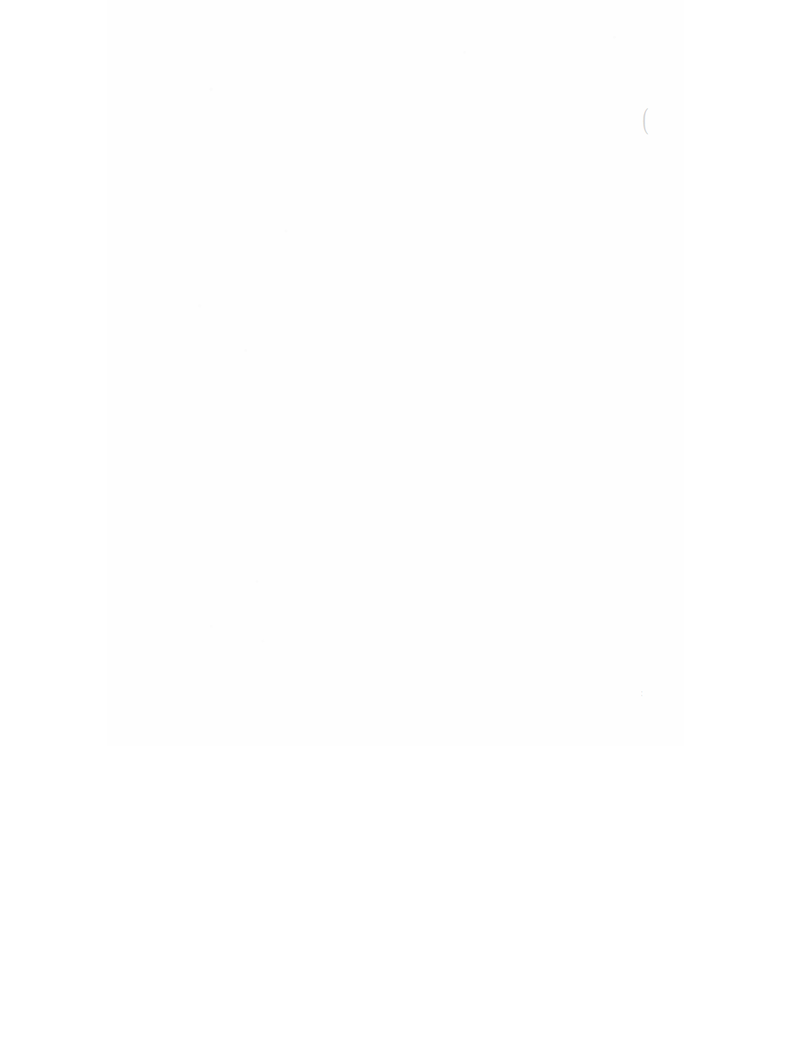( :